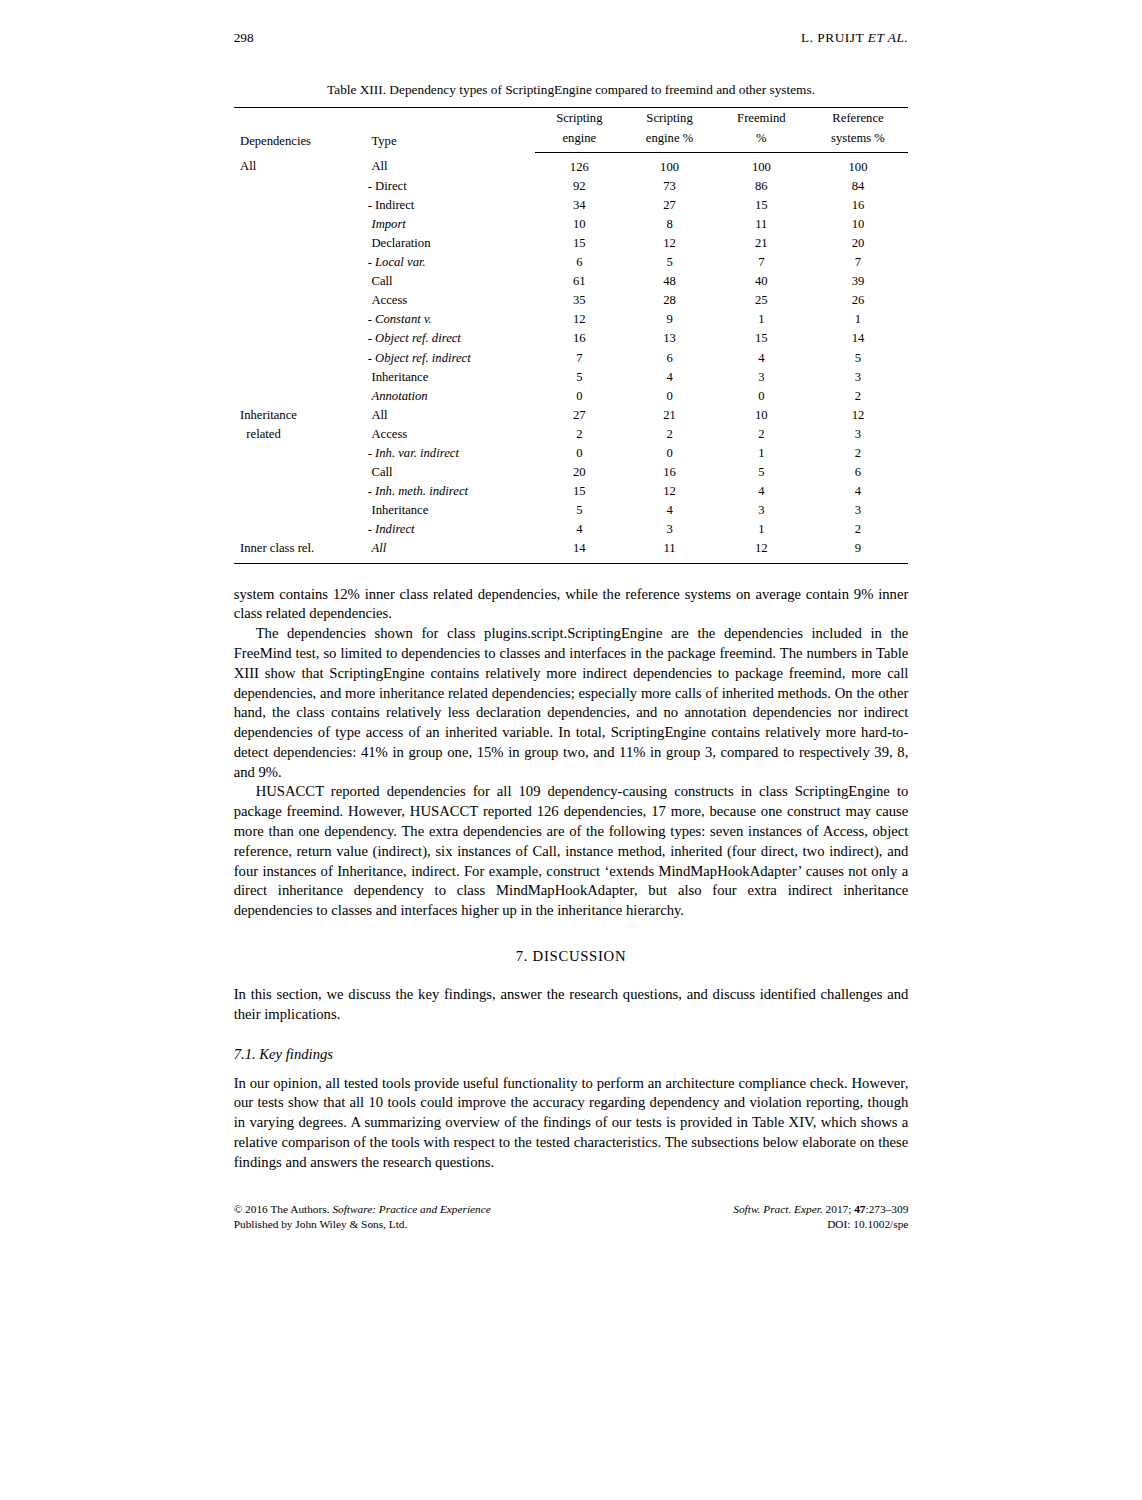298 L. PRUIJT ET AL.
Table XIII. Dependency types of ScriptingEngine compared to freemind and other systems.
| Dependencies | Type | Scripting | Scripting | Freemind | Reference |
| --- | --- | --- | --- | --- | --- |
| engine | engine % | % | systems % |
| All | All | 126 | 100 | 100 | 100 |
| | - Direct | 92 | 73 | 86 | 84 |
| | - Indirect | 34 | 27 | 15 | 16 |
| | Import | 10 | 8 | 11 | 10 |
| | Declaration | 15 | 12 | 21 | 20 |
| | - Local var. | 6 | 5 | 7 | 7 |
| | Call | 61 | 48 | 40 | 39 |
| | Access | 35 | 28 | 25 | 26 |
| | - Constant v. | 12 | 9 | 1 | 1 |
| | - Object ref. direct | 16 | 13 | 15 | 14 |
| | - Object ref. indirect | 7 | 6 | 4 | 5 |
| | Inheritance | 5 | 4 | 3 | 3 |
| | Annotation | 0 | 0 | 0 | 2 |
| Inheritance | All | 27 | 21 | 10 | 12 |
| related | Access | 2 | 2 | 2 | 3 |
| | - Inh. var. indirect | 0 | 0 | 1 | 2 |
| | Call | 20 | 16 | 5 | 6 |
| | - Inh. meth. indirect | 15 | 12 | 4 | 4 |
| | Inheritance | 5 | 4 | 3 | 3 |
| | - Indirect | 4 | 3 | 1 | 2 |
| Inner class rel. | All | 14 | 11 | 12 | 9 |
system contains 12% inner class related dependencies, while the reference systems on average contain 9% inner class related dependencies.
The dependencies shown for class plugins.script.ScriptingEngine are the dependencies included in the FreeMind test, so limited to dependencies to classes and interfaces in the package freemind. The numbers in Table XIII show that ScriptingEngine contains relatively more indirect dependencies to package freemind, more call dependencies, and more inheritance related dependencies; especially more calls of inherited methods. On the other hand, the class contains relatively less declaration dependencies, and no annotation dependencies nor indirect dependencies of type access of an inherited variable. In total, ScriptingEngine contains relatively more hard-to-detect dependencies: 41% in group one, 15% in group two, and 11% in group 3, compared to respectively 39, 8, and 9%.
HUSACCT reported dependencies for all 109 dependency-causing constructs in class ScriptingEngine to package freemind. However, HUSACCT reported 126 dependencies, 17 more, because one construct may cause more than one dependency. The extra dependencies are of the following types: seven instances of Access, object reference, return value (indirect), six instances of Call, instance method, inherited (four direct, two indirect), and four instances of Inheritance, indirect. For example, construct ‘extends MindMapHookAdapter’ causes not only a direct inheritance dependency to class MindMapHookAdapter, but also four extra indirect inheritance dependencies to classes and interfaces higher up in the inheritance hierarchy.
7. DISCUSSION
In this section, we discuss the key findings, answer the research questions, and discuss identified challenges and their implications.
7.1. Key findings
In our opinion, all tested tools provide useful functionality to perform an architecture compliance check. However, our tests show that all 10 tools could improve the accuracy regarding dependency and violation reporting, though in varying degrees. A summarizing overview of the findings of our tests is provided in Table XIV, which shows a relative comparison of the tools with respect to the tested characteristics. The subsections below elaborate on these findings and answers the research questions.
© 2016 The Authors. Software: Practice and Experience
Published by John Wiley & Sons, Ltd.
Softw. Pract. Exper. 2017; 47:273–309
DOI: 10.1002/spe